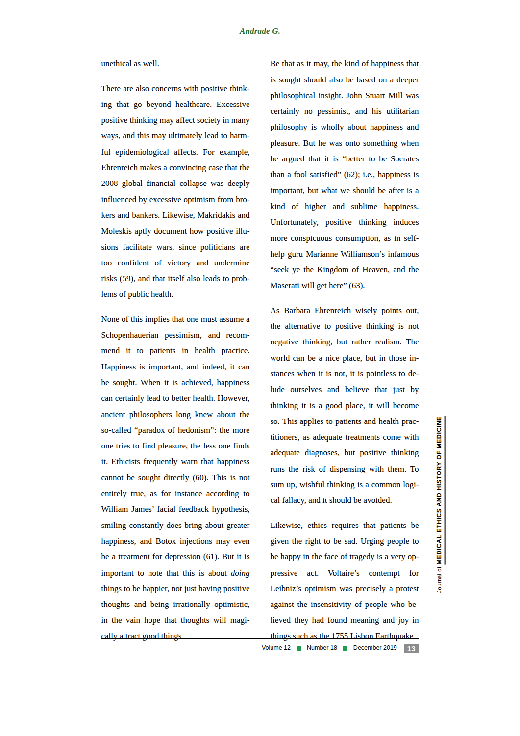Andrade G.
unethical as well.
There are also concerns with positive thinking that go beyond healthcare. Excessive positive thinking may affect society in many ways, and this may ultimately lead to harmful epidemiological affects. For example, Ehrenreich makes a convincing case that the 2008 global financial collapse was deeply influenced by excessive optimism from brokers and bankers. Likewise, Makridakis and Moleskis aptly document how positive illusions facilitate wars, since politicians are too confident of victory and undermine risks (59), and that itself also leads to problems of public health.
None of this implies that one must assume a Schopenhauerian pessimism, and recommend it to patients in health practice. Happiness is important, and indeed, it can be sought. When it is achieved, happiness can certainly lead to better health. However, ancient philosophers long knew about the so-called “paradox of hedonism”: the more one tries to find pleasure, the less one finds it. Ethicists frequently warn that happiness cannot be sought directly (60). This is not entirely true, as for instance according to William James’ facial feedback hypothesis, smiling constantly does bring about greater happiness, and Botox injections may even be a treatment for depression (61). But it is important to note that this is about doing things to be happier, not just having positive thoughts and being irrationally optimistic, in the vain hope that thoughts will magically attract good things.
Be that as it may, the kind of happiness that is sought should also be based on a deeper philosophical insight. John Stuart Mill was certainly no pessimist, and his utilitarian philosophy is wholly about happiness and pleasure. But he was onto something when he argued that it is “better to be Socrates than a fool satisfied” (62); i.e., happiness is important, but what we should be after is a kind of higher and sublime happiness. Unfortunately, positive thinking induces more conspicuous consumption, as in self-help guru Marianne Williamson’s infamous “seek ye the Kingdom of Heaven, and the Maserati will get here” (63).
As Barbara Ehrenreich wisely points out, the alternative to positive thinking is not negative thinking, but rather realism. The world can be a nice place, but in those instances when it is not, it is pointless to delude ourselves and believe that just by thinking it is a good place, it will become so. This applies to patients and health practitioners, as adequate treatments come with adequate diagnoses, but positive thinking runs the risk of dispensing with them. To sum up, wishful thinking is a common logical fallacy, and it should be avoided.
Likewise, ethics requires that patients be given the right to be sad. Urging people to be happy in the face of tragedy is a very oppressive act. Voltaire’s contempt for Leibniz’s optimism was precisely a protest against the insensitivity of people who believed they had found meaning and joy in things such as the 1755 Lisbon Earthquake.
Journal of MEDICAL ETHICS AND HISTORY OF MEDICINE
Volume 12 Number 18 December 2019 13